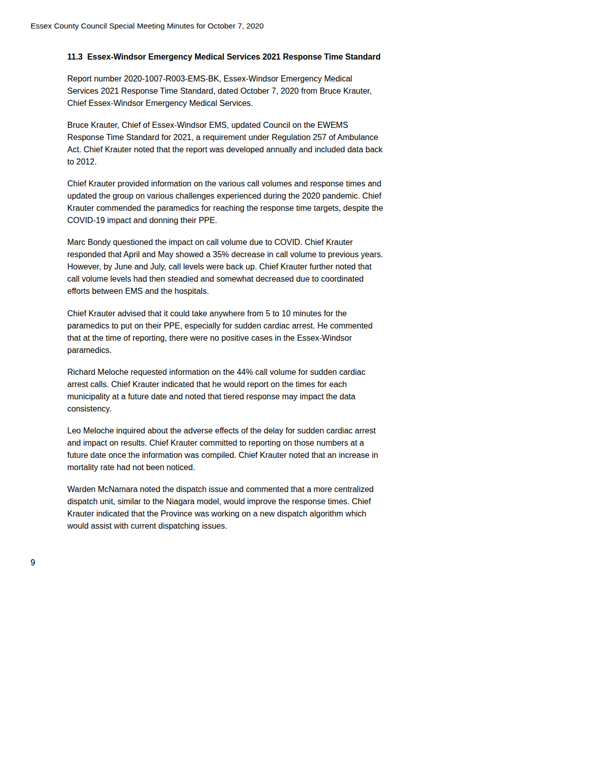Essex County Council Special Meeting Minutes for October 7, 2020
11.3 Essex-Windsor Emergency Medical Services 2021 Response Time Standard
Report number 2020-1007-R003-EMS-BK, Essex-Windsor Emergency Medical Services 2021 Response Time Standard, dated October 7, 2020 from Bruce Krauter, Chief Essex-Windsor Emergency Medical Services.
Bruce Krauter, Chief of Essex-Windsor EMS, updated Council on the EWEMS Response Time Standard for 2021, a requirement under Regulation 257 of Ambulance Act. Chief Krauter noted that the report was developed annually and included data back to 2012.
Chief Krauter provided information on the various call volumes and response times and updated the group on various challenges experienced during the 2020 pandemic. Chief Krauter commended the paramedics for reaching the response time targets, despite the COVID-19 impact and donning their PPE.
Marc Bondy questioned the impact on call volume due to COVID. Chief Krauter responded that April and May showed a 35% decrease in call volume to previous years. However, by June and July, call levels were back up. Chief Krauter further noted that call volume levels had then steadied and somewhat decreased due to coordinated efforts between EMS and the hospitals.
Chief Krauter advised that it could take anywhere from 5 to 10 minutes for the paramedics to put on their PPE, especially for sudden cardiac arrest. He commented that at the time of reporting, there were no positive cases in the Essex-Windsor paramedics.
Richard Meloche requested information on the 44% call volume for sudden cardiac arrest calls. Chief Krauter indicated that he would report on the times for each municipality at a future date and noted that tiered response may impact the data consistency.
Leo Meloche inquired about the adverse effects of the delay for sudden cardiac arrest and impact on results. Chief Krauter committed to reporting on those numbers at a future date once the information was compiled. Chief Krauter noted that an increase in mortality rate had not been noticed.
Warden McNamara noted the dispatch issue and commented that a more centralized dispatch unit, similar to the Niagara model, would improve the response times. Chief Krauter indicated that the Province was working on a new dispatch algorithm which would assist with current dispatching issues.
9